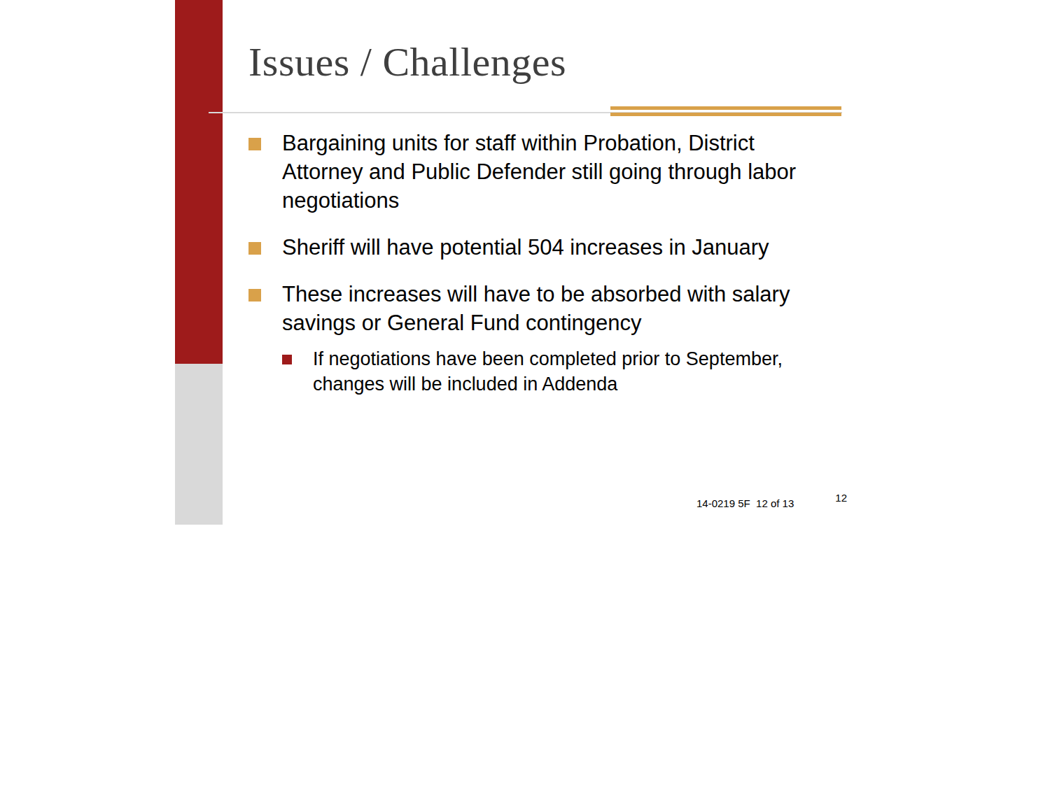Issues / Challenges
Bargaining units for staff within Probation, District Attorney and Public Defender still going through labor negotiations
Sheriff will have potential 504 increases in January
These increases will have to be absorbed with salary savings or General Fund contingency
If negotiations have been completed prior to September, changes will be included in Addenda
14-0219 5F 12 of 13
12